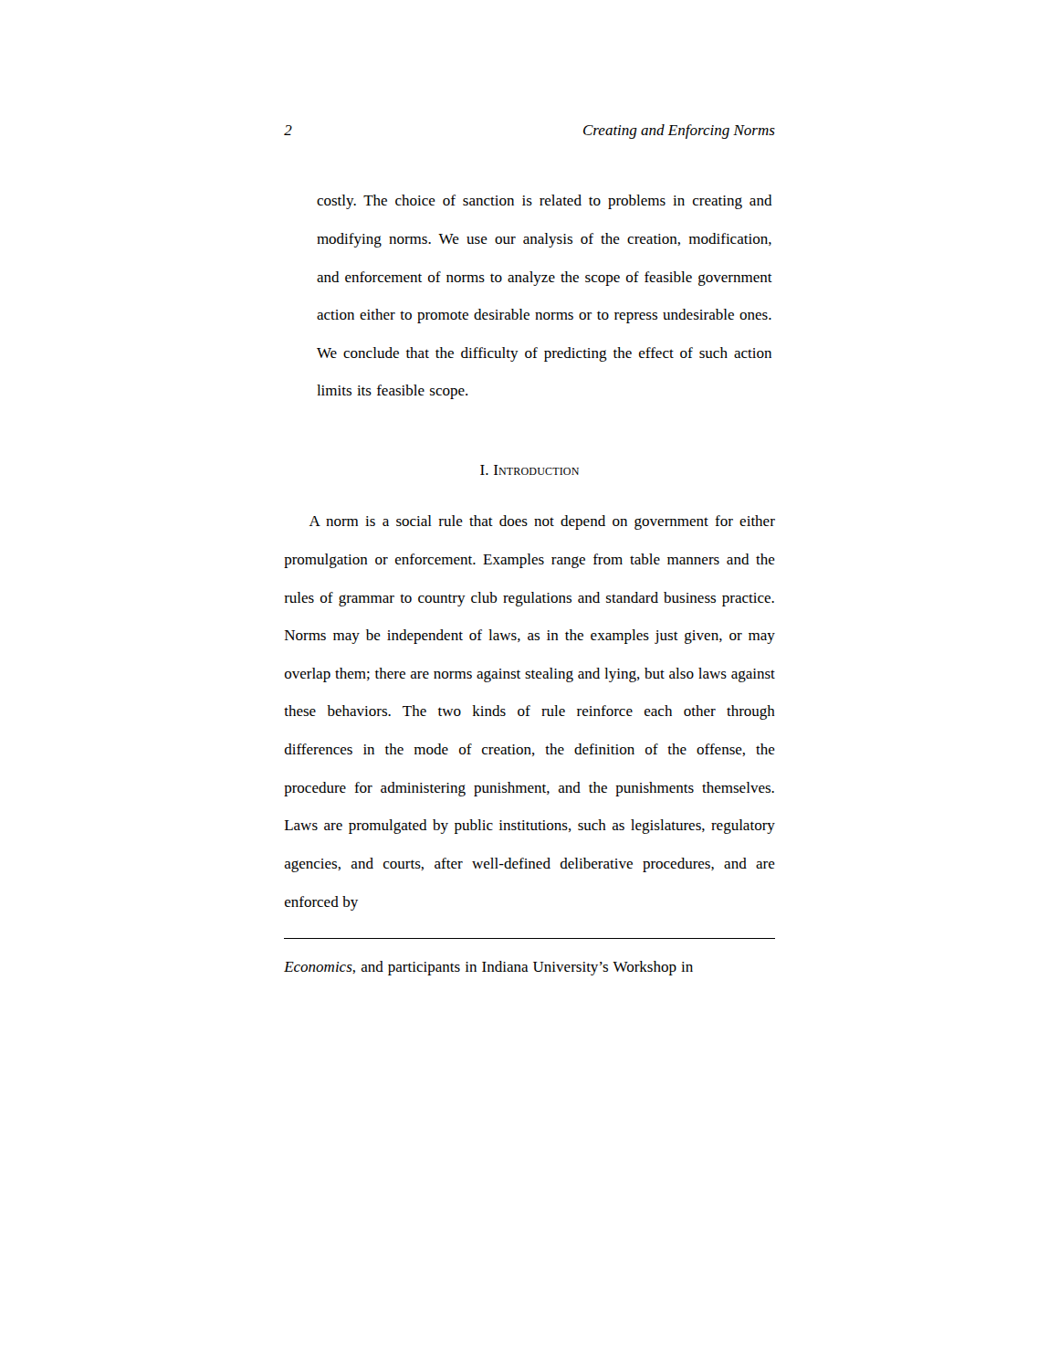2 Creating and Enforcing Norms
costly. The choice of sanction is related to problems in creating and modifying norms. We use our analysis of the creation, modification, and enforcement of norms to analyze the scope of feasible government action either to promote desirable norms or to repress undesirable ones. We conclude that the difficulty of predicting the effect of such action limits its feasible scope.
I. Introduction
A norm is a social rule that does not depend on government for either promulgation or enforcement. Examples range from table manners and the rules of grammar to country club regulations and standard business practice. Norms may be independent of laws, as in the examples just given, or may overlap them; there are norms against stealing and lying, but also laws against these behaviors. The two kinds of rule reinforce each other through differences in the mode of creation, the definition of the offense, the procedure for administering punishment, and the punishments themselves. Laws are promulgated by public institutions, such as legislatures, regulatory agencies, and courts, after well-defined deliberative procedures, and are enforced by
Economics, and participants in Indiana University’s Workshop in